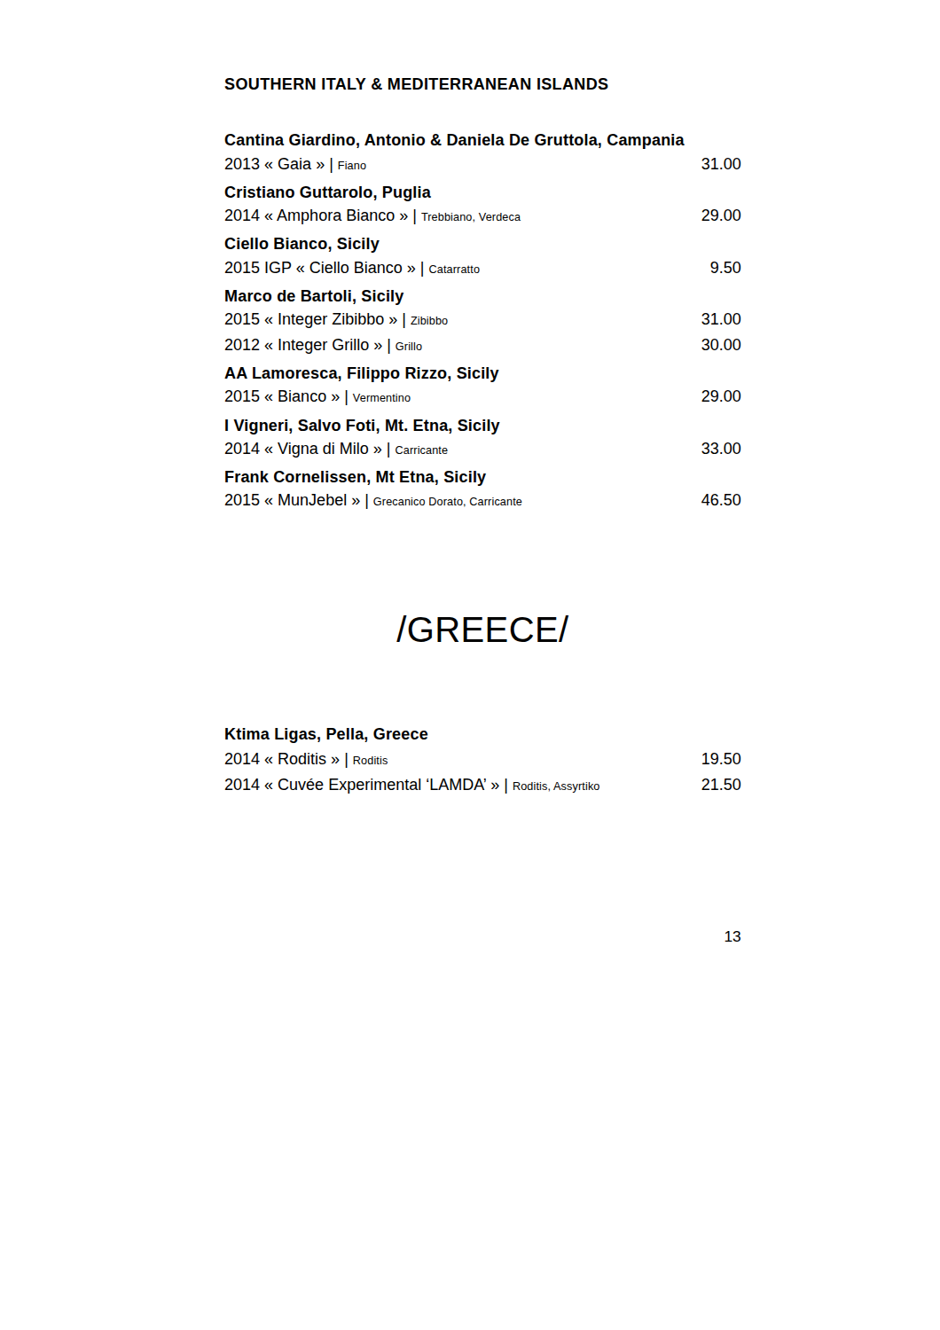SOUTHERN ITALY & MEDITERRANEAN ISLANDS
Cantina Giardino, Antonio & Daniela De Gruttola, Campania
2013 « Gaia » | Fiano 31.00
Cristiano Guttarolo, Puglia
2014 « Amphora Bianco » | Trebbiano, Verdeca 29.00
Ciello Bianco, Sicily
2015 IGP « Ciello Bianco » | Catarratto 9.50
Marco de Bartoli, Sicily
2015 « Integer Zibibbo » | Zibibbo 31.00
2012 « Integer Grillo » | Grillo 30.00
AA Lamoresca, Filippo Rizzo, Sicily
2015 « Bianco » | Vermentino 29.00
I Vigneri, Salvo Foti, Mt. Etna, Sicily
2014 « Vigna di Milo » | Carricante 33.00
Frank Cornelissen, Mt Etna, Sicily
2015 « MunJebel » | Grecanico Dorato, Carricante 46.50
/GREECE/
Ktima Ligas, Pella, Greece
2014 « Roditis » | Roditis 19.50
2014 « Cuvée Experimental ‘LAMDA’ » | Roditis, Assyrtiko 21.50
13